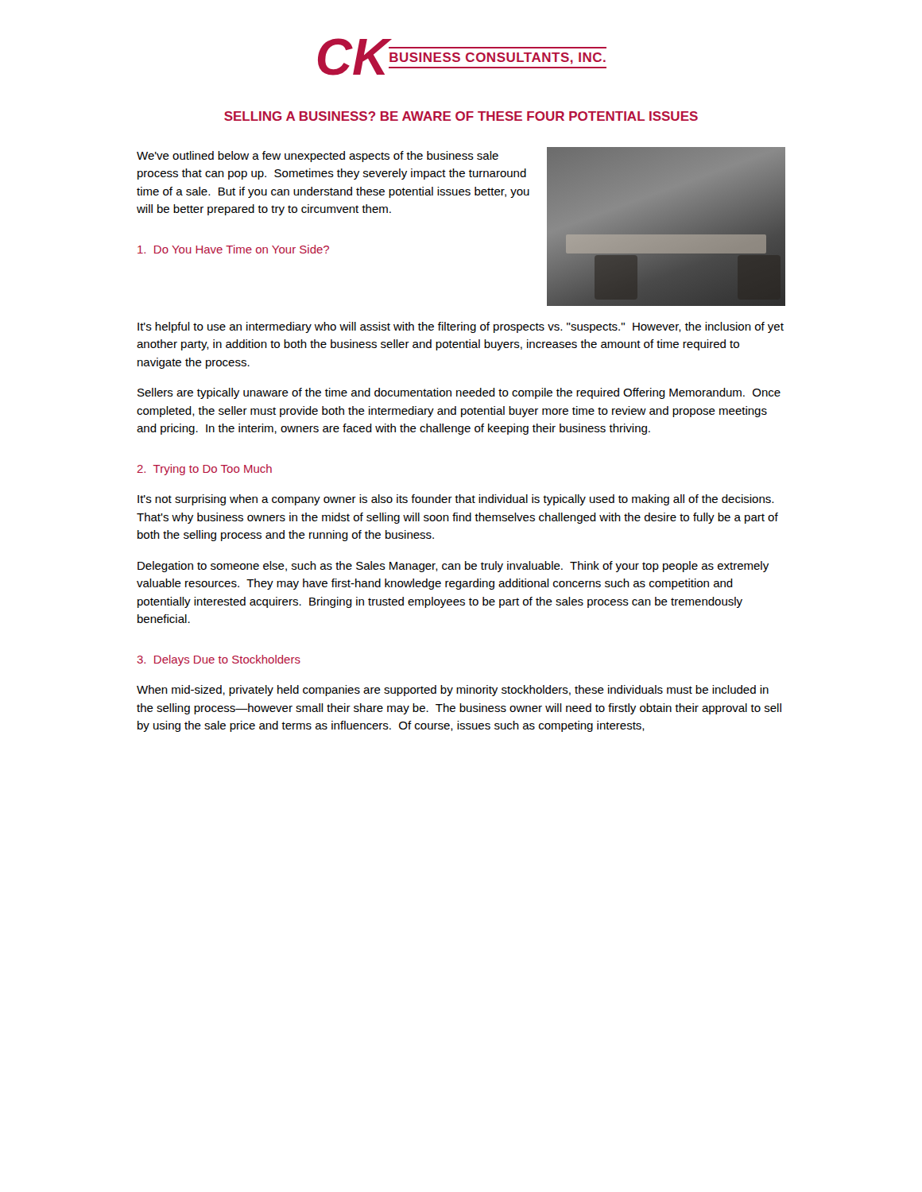CK BUSINESS CONSULTANTS, INC.
SELLING A BUSINESS? BE AWARE OF THESE FOUR POTENTIAL ISSUES
We've outlined below a few unexpected aspects of the business sale process that can pop up. Sometimes they severely impact the turnaround time of a sale. But if you can understand these potential issues better, you will be better prepared to try to circumvent them.
1. Do You Have Time on Your Side?
It's helpful to use an intermediary who will assist with the filtering of prospects vs. "suspects." However, the inclusion of yet another party, in addition to both the business seller and potential buyers, increases the amount of time required to navigate the process.
Sellers are typically unaware of the time and documentation needed to compile the required Offering Memorandum. Once completed, the seller must provide both the intermediary and potential buyer more time to review and propose meetings and pricing. In the interim, owners are faced with the challenge of keeping their business thriving.
2. Trying to Do Too Much
It's not surprising when a company owner is also its founder that individual is typically used to making all of the decisions. That's why business owners in the midst of selling will soon find themselves challenged with the desire to fully be a part of both the selling process and the running of the business.
Delegation to someone else, such as the Sales Manager, can be truly invaluable. Think of your top people as extremely valuable resources. They may have first-hand knowledge regarding additional concerns such as competition and potentially interested acquirers. Bringing in trusted employees to be part of the sales process can be tremendously beneficial.
3. Delays Due to Stockholders
When mid-sized, privately held companies are supported by minority stockholders, these individuals must be included in the selling process—however small their share may be. The business owner will need to firstly obtain their approval to sell by using the sale price and terms as influencers. Of course, issues such as competing interests,